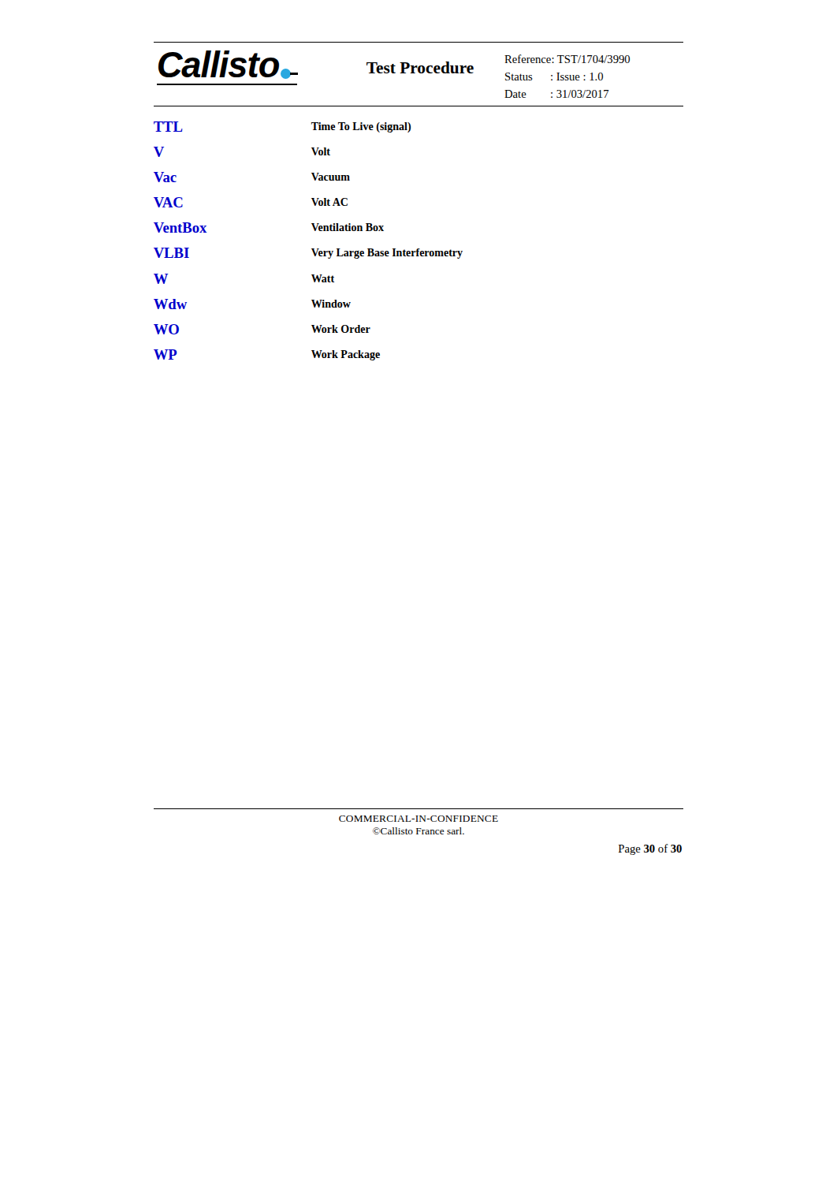Callisto
Test Procedure
Reference: TST/1704/3990
Status: Issue : 1.0
Date: 31/03/2017
| TTL | Time To Live (signal) |
| V | Volt |
| Vac | Vacuum |
| VAC | Volt AC |
| VentBox | Ventilation Box |
| VLBI | Very Large Base Interferometry |
| W | Watt |
| Wdw | Window |
| WO | Work Order |
| WP | Work Package |
COMMERCIAL-IN-CONFIDENCE
©Callisto France sarl.
Page 30 of 30